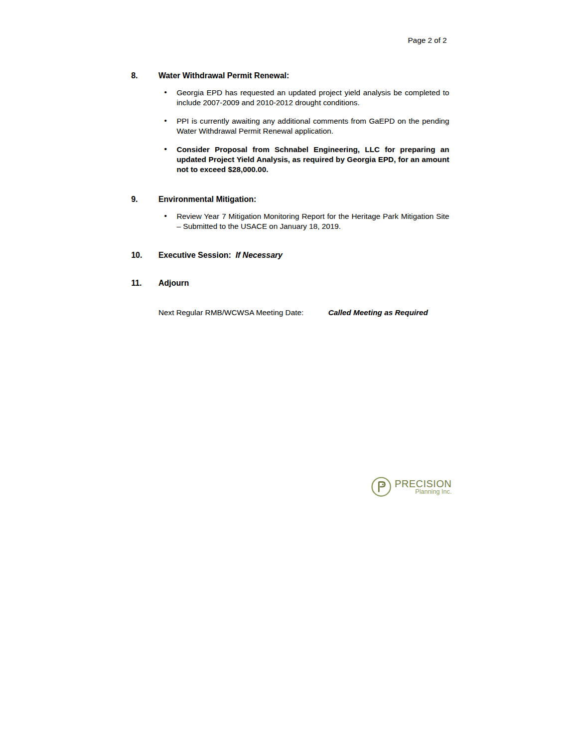Page 2 of 2
8.
Water Withdrawal Permit Renewal:
Georgia EPD has requested an updated project yield analysis be completed to include 2007-2009 and 2010-2012 drought conditions.
PPI is currently awaiting any additional comments from GaEPD on the pending Water Withdrawal Permit Renewal application.
Consider Proposal from Schnabel Engineering, LLC for preparing an updated Project Yield Analysis, as required by Georgia EPD, for an amount not to exceed $28,000.00.
9.
Environmental Mitigation:
Review Year 7 Mitigation Monitoring Report for the Heritage Park Mitigation Site – Submitted to the USACE on January 18, 2019.
10.
Executive Session: If Necessary
11.
Adjourn
Next Regular RMB/WCWSA Meeting Date: Called Meeting as Required
PRECISION
Planning Inc.